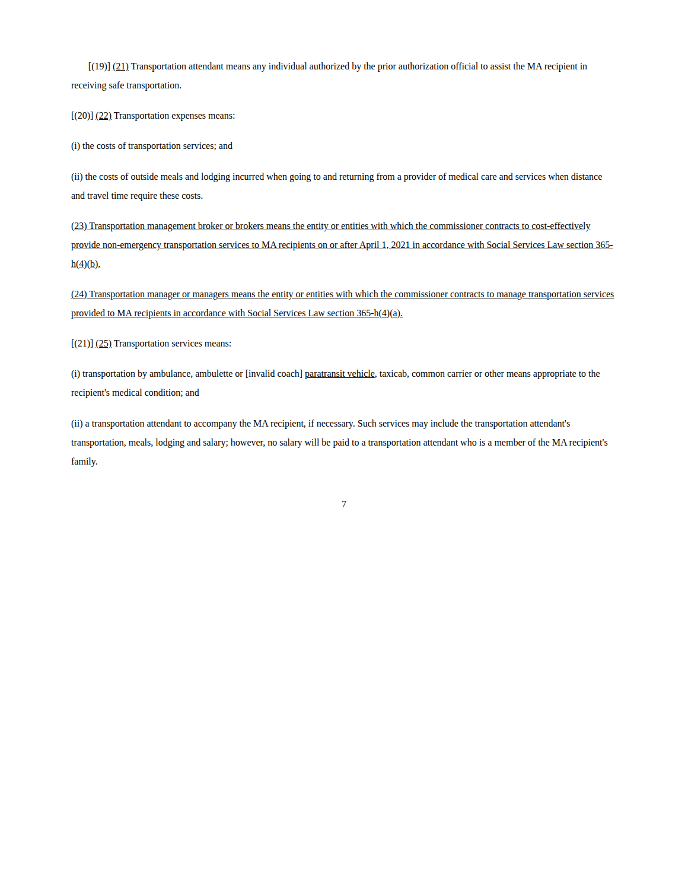[(19)] (21) Transportation attendant means any individual authorized by the prior authorization official to assist the MA recipient in receiving safe transportation.
[(20)] (22) Transportation expenses means:
(i) the costs of transportation services; and
(ii) the costs of outside meals and lodging incurred when going to and returning from a provider of medical care and services when distance and travel time require these costs.
(23) Transportation management broker or brokers means the entity or entities with which the commissioner contracts to cost-effectively provide non-emergency transportation services to MA recipients on or after April 1, 2021 in accordance with Social Services Law section 365-h(4)(b).
(24) Transportation manager or managers means the entity or entities with which the commissioner contracts to manage transportation services provided to MA recipients in accordance with Social Services Law section 365-h(4)(a).
[(21)] (25) Transportation services means:
(i) transportation by ambulance, ambulette or [invalid coach] paratransit vehicle, taxicab, common carrier or other means appropriate to the recipient's medical condition; and
(ii) a transportation attendant to accompany the MA recipient, if necessary. Such services may include the transportation attendant's transportation, meals, lodging and salary; however, no salary will be paid to a transportation attendant who is a member of the MA recipient's family.
7